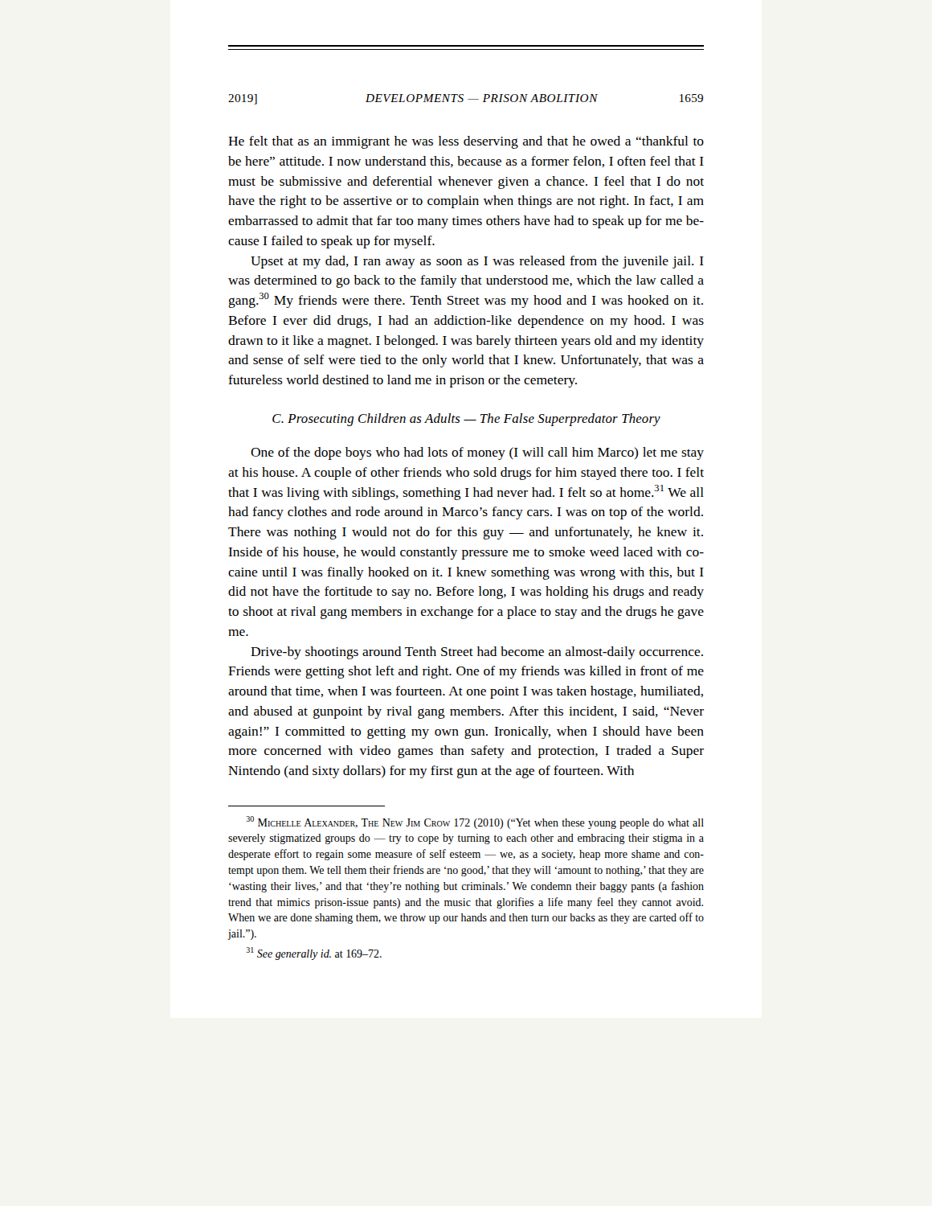2019] DEVELOPMENTS — PRISON ABOLITION 1659
He felt that as an immigrant he was less deserving and that he owed a “thankful to be here” attitude. I now understand this, because as a former felon, I often feel that I must be submissive and deferential whenever given a chance. I feel that I do not have the right to be assertive or to complain when things are not right. In fact, I am embarrassed to admit that far too many times others have had to speak up for me because I failed to speak up for myself.
Upset at my dad, I ran away as soon as I was released from the juvenile jail. I was determined to go back to the family that understood me, which the law called a gang.30 My friends were there. Tenth Street was my hood and I was hooked on it. Before I ever did drugs, I had an addiction-like dependence on my hood. I was drawn to it like a magnet. I belonged. I was barely thirteen years old and my identity and sense of self were tied to the only world that I knew. Unfortunately, that was a futureless world destined to land me in prison or the cemetery.
C. Prosecuting Children as Adults — The False Superpredator Theory
One of the dope boys who had lots of money (I will call him Marco) let me stay at his house. A couple of other friends who sold drugs for him stayed there too. I felt that I was living with siblings, something I had never had. I felt so at home.31 We all had fancy clothes and rode around in Marco’s fancy cars. I was on top of the world. There was nothing I would not do for this guy — and unfortunately, he knew it. Inside of his house, he would constantly pressure me to smoke weed laced with cocaine until I was finally hooked on it. I knew something was wrong with this, but I did not have the fortitude to say no. Before long, I was holding his drugs and ready to shoot at rival gang members in exchange for a place to stay and the drugs he gave me.
Drive-by shootings around Tenth Street had become an almost-daily occurrence. Friends were getting shot left and right. One of my friends was killed in front of me around that time, when I was fourteen. At one point I was taken hostage, humiliated, and abused at gunpoint by rival gang members. After this incident, I said, “Never again!” I committed to getting my own gun. Ironically, when I should have been more concerned with video games than safety and protection, I traded a Super Nintendo (and sixty dollars) for my first gun at the age of fourteen. With
30 Michelle Alexander, The New Jim Crow 172 (2010) (“Yet when these young people do what all severely stigmatized groups do — try to cope by turning to each other and embracing their stigma in a desperate effort to regain some measure of self esteem — we, as a society, heap more shame and contempt upon them. We tell them their friends are ‘no good,’ that they will ‘amount to nothing,’ that they are ‘wasting their lives,’ and that ‘they’re nothing but criminals.’ We condemn their baggy pants (a fashion trend that mimics prison-issue pants) and the music that glorifies a life many feel they cannot avoid. When we are done shaming them, we throw up our hands and then turn our backs as they are carted off to jail.”).
31 See generally id. at 169–72.